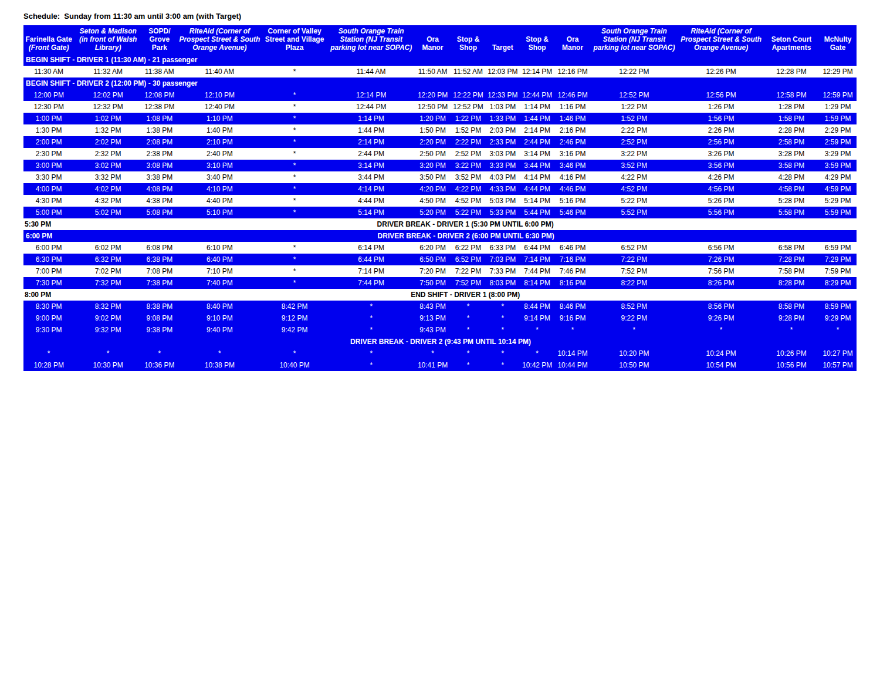Schedule: Sunday from 11:30 am until 3:00 am (with Target)
| Farinella Gate (Front Gate) | Seton & Madison (in front of Walsh Library) | SOPD/ Grove Park | RiteAid (Corner of Prospect Street & South Orange Avenue) | Corner of Valley Street and Village Plaza | South Orange Train Station (NJ Transit parking lot near SOPAC) | Ora Manor | Stop & Shop | Target | Stop & Shop | Ora Manor | South Orange Train Station (NJ Transit parking lot near SOPAC) | RiteAid (Corner of Prospect Street & South Orange Avenue) | Seton Court Apartments | McNulty Gate |
| --- | --- | --- | --- | --- | --- | --- | --- | --- | --- | --- | --- | --- | --- | --- |
| BEGIN SHIFT - DRIVER 1 (11:30 AM) - 21 passenger |
| 11:30 AM | 11:32 AM | 11:38 AM | 11:40 AM | * | 11:44 AM | 11:50 AM | 11:52 AM | 12:03 PM | 12:14 PM | 12:16 PM | 12:22 PM | 12:26 PM | 12:28 PM | 12:29 PM |
| BEGIN SHIFT - DRIVER 2 (12:00 PM) - 30 passenger |
| 12:00 PM | 12:02 PM | 12:08 PM | 12:10 PM | * | 12:14 PM | 12:20 PM | 12:22 PM | 12:33 PM | 12:44 PM | 12:46 PM | 12:52 PM | 12:56 PM | 12:58 PM | 12:59 PM |
| 12:30 PM | 12:32 PM | 12:38 PM | 12:40 PM | * | 12:44 PM | 12:50 PM | 12:52 PM | 1:03 PM | 1:14 PM | 1:16 PM | 1:22 PM | 1:26 PM | 1:28 PM | 1:29 PM |
| 1:00 PM | 1:02 PM | 1:08 PM | 1:10 PM | * | 1:14 PM | 1:20 PM | 1:22 PM | 1:33 PM | 1:44 PM | 1:46 PM | 1:52 PM | 1:56 PM | 1:58 PM | 1:59 PM |
| 1:30 PM | 1:32 PM | 1:38 PM | 1:40 PM | * | 1:44 PM | 1:50 PM | 1:52 PM | 2:03 PM | 2:14 PM | 2:16 PM | 2:22 PM | 2:26 PM | 2:28 PM | 2:29 PM |
| 2:00 PM | 2:02 PM | 2:08 PM | 2:10 PM | * | 2:14 PM | 2:20 PM | 2:22 PM | 2:33 PM | 2:44 PM | 2:46 PM | 2:52 PM | 2:56 PM | 2:58 PM | 2:59 PM |
| 2:30 PM | 2:32 PM | 2:38 PM | 2:40 PM | * | 2:44 PM | 2:50 PM | 2:52 PM | 3:03 PM | 3:14 PM | 3:16 PM | 3:22 PM | 3:26 PM | 3:28 PM | 3:29 PM |
| 3:00 PM | 3:02 PM | 3:08 PM | 3:10 PM | * | 3:14 PM | 3:20 PM | 3:22 PM | 3:33 PM | 3:44 PM | 3:46 PM | 3:52 PM | 3:56 PM | 3:58 PM | 3:59 PM |
| 3:30 PM | 3:32 PM | 3:38 PM | 3:40 PM | * | 3:44 PM | 3:50 PM | 3:52 PM | 4:03 PM | 4:14 PM | 4:16 PM | 4:22 PM | 4:26 PM | 4:28 PM | 4:29 PM |
| 4:00 PM | 4:02 PM | 4:08 PM | 4:10 PM | * | 4:14 PM | 4:20 PM | 4:22 PM | 4:33 PM | 4:44 PM | 4:46 PM | 4:52 PM | 4:56 PM | 4:58 PM | 4:59 PM |
| 4:30 PM | 4:32 PM | 4:38 PM | 4:40 PM | * | 4:44 PM | 4:50 PM | 4:52 PM | 5:03 PM | 5:14 PM | 5:16 PM | 5:22 PM | 5:26 PM | 5:28 PM | 5:29 PM |
| 5:00 PM | 5:02 PM | 5:08 PM | 5:10 PM | * | 5:14 PM | 5:20 PM | 5:22 PM | 5:33 PM | 5:44 PM | 5:46 PM | 5:52 PM | 5:56 PM | 5:58 PM | 5:59 PM |
| 5:30 PM | DRIVER BREAK - DRIVER 1 (5:30 PM UNTIL 6:00 PM) |
| 6:00 PM | DRIVER BREAK - DRIVER 2 (6:00 PM UNTIL 6:30 PM) |
| 6:00 PM | 6:02 PM | 6:08 PM | 6:10 PM | * | 6:14 PM | 6:20 PM | 6:22 PM | 6:33 PM | 6:44 PM | 6:46 PM | 6:52 PM | 6:56 PM | 6:58 PM | 6:59 PM |
| 6:30 PM | 6:32 PM | 6:38 PM | 6:40 PM | * | 6:44 PM | 6:50 PM | 6:52 PM | 7:03 PM | 7:14 PM | 7:16 PM | 7:22 PM | 7:26 PM | 7:28 PM | 7:29 PM |
| 7:00 PM | 7:02 PM | 7:08 PM | 7:10 PM | * | 7:14 PM | 7:20 PM | 7:22 PM | 7:33 PM | 7:44 PM | 7:46 PM | 7:52 PM | 7:56 PM | 7:58 PM | 7:59 PM |
| 7:30 PM | 7:32 PM | 7:38 PM | 7:40 PM | * | 7:44 PM | 7:50 PM | 7:52 PM | 8:03 PM | 8:14 PM | 8:16 PM | 8:22 PM | 8:26 PM | 8:28 PM | 8:29 PM |
| 8:00 PM | END SHIFT - DRIVER 1 (8:00 PM) |
| 8:30 PM | 8:32 PM | 8:38 PM | 8:40 PM | 8:42 PM | * | 8:43 PM | * | * | 8:44 PM | 8:46 PM | 8:52 PM | 8:56 PM | 8:58 PM | 8:59 PM |
| 9:00 PM | 9:02 PM | 9:08 PM | 9:10 PM | 9:12 PM | * | 9:13 PM | * | * | 9:14 PM | 9:16 PM | 9:22 PM | 9:26 PM | 9:28 PM | 9:29 PM |
| 9:30 PM | 9:32 PM | 9:38 PM | 9:40 PM | 9:42 PM | * | 9:43 PM | * | * | * | * | * | * | * | * |
| DRIVER BREAK - DRIVER 2 (9:43 PM UNTIL 10:14 PM) |
| * | * | * | * | * | * | * | * | * | * | 10:14 PM | 10:20 PM | 10:24 PM | 10:26 PM | 10:27 PM |
| 10:28 PM | 10:30 PM | 10:36 PM | 10:38 PM | 10:40 PM | * | 10:41 PM | * | * | 10:42 PM | 10:44 PM | 10:50 PM | 10:54 PM | 10:56 PM | 10:57 PM |